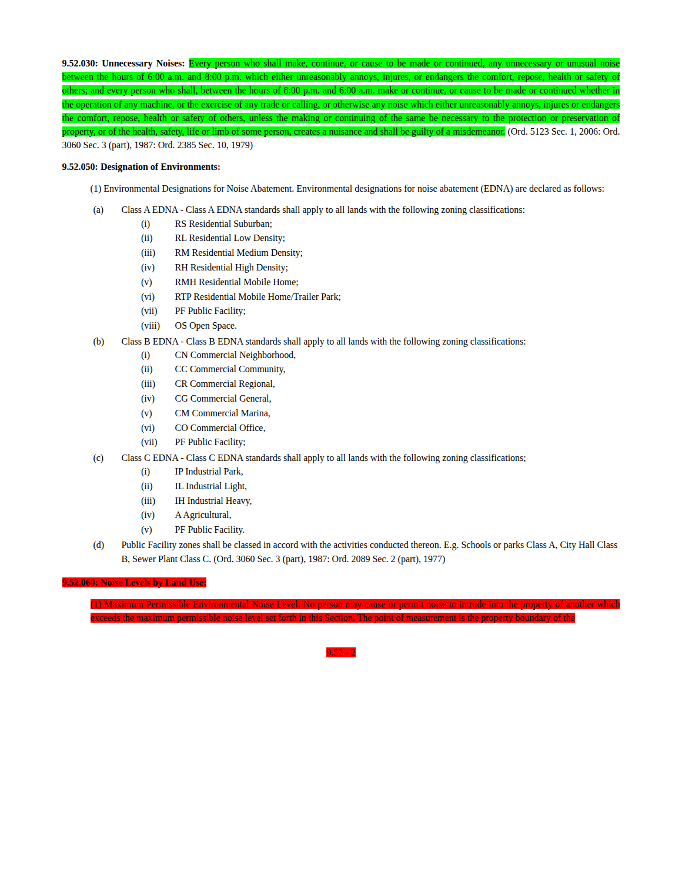9.52.030: Unnecessary Noises: Every person who shall make, continue, or cause to be made or continued, any unnecessary or unusual noise between the hours of 6:00 a.m. and 8:00 p.m. which either unreasonably annoys, injures, or endangers the comfort, repose, health or safety of others; and every person who shall, between the hours of 8:00 p.m. and 6:00 a.m. make or continue, or cause to be made or continued whether in the operation of any machine, or the exercise of any trade or calling, or otherwise any noise which either unreasonably annoys, injures or endangers the comfort, repose, health or safety of others, unless the making or continuing of the same be necessary to the protection or preservation of property, or of the health, safety, life or limb of some person, creates a nuisance and shall be guilty of a misdemeanor. (Ord. 5123 Sec. 1, 2006: Ord. 3060 Sec. 3 (part), 1987: Ord. 2385 Sec. 10, 1979)
9.52.050: Designation of Environments:
(1) Environmental Designations for Noise Abatement. Environmental designations for noise abatement (EDNA) are declared as follows:
(a) Class A EDNA - Class A EDNA standards shall apply to all lands with the following zoning classifications:
(i) RS Residential Suburban;
(ii) RL Residential Low Density;
(iii) RM Residential Medium Density;
(iv) RH Residential High Density;
(v) RMH Residential Mobile Home;
(vi) RTP Residential Mobile Home/Trailer Park;
(vii) PF Public Facility;
(viii) OS Open Space.
(b) Class B EDNA - Class B EDNA standards shall apply to all lands with the following zoning classifications:
(i) CN Commercial Neighborhood,
(ii) CC Commercial Community,
(iii) CR Commercial Regional,
(iv) CG Commercial General,
(v) CM Commercial Marina,
(vi) CO Commercial Office,
(vii) PF Public Facility;
(c) Class C EDNA - Class C EDNA standards shall apply to all lands with the following zoning classifications;
(i) IP Industrial Park,
(ii) IL Industrial Light,
(iii) IH Industrial Heavy,
(iv) A Agricultural,
(v) PF Public Facility.
(d) Public Facility zones shall be classed in accord with the activities conducted thereon. E.g. Schools or parks Class A, City Hall Class B, Sewer Plant Class C. (Ord. 3060 Sec. 3 (part), 1987: Ord. 2089 Sec. 2 (part), 1977)
9.52.060: Noise Levels by Land Use:
(1) Maximum Permissible Environmental Noise Level. No person may cause or permit noise to intrude into the property of another which exceeds the maximum permissible noise level set forth in this Section. The point of measurement is the property boundary of the
9.52 - 2